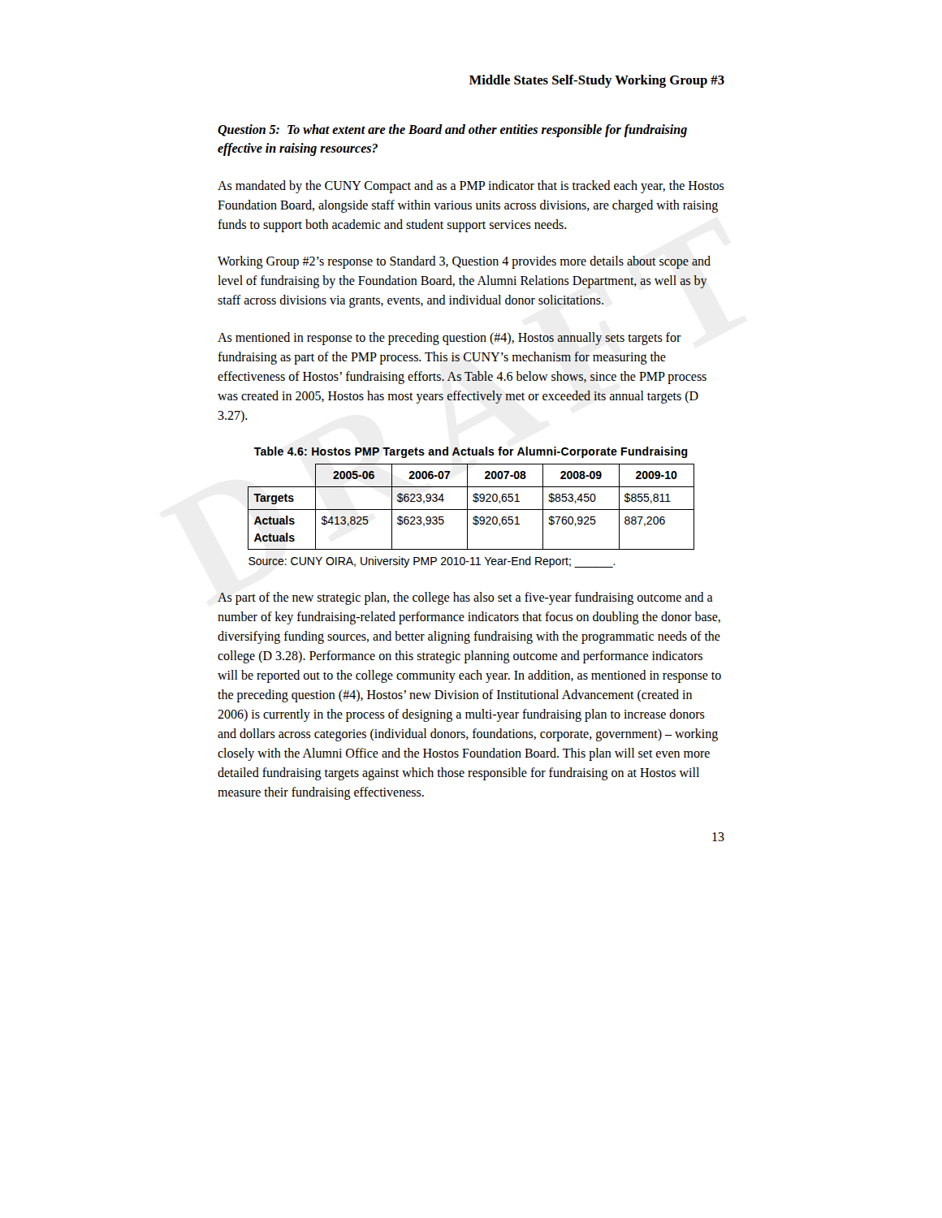DRAFT
Middle States Self-Study Working Group #3
Question 5: To what extent are the Board and other entities responsible for fundraising effective in raising resources?
As mandated by the CUNY Compact and as a PMP indicator that is tracked each year, the Hostos Foundation Board, alongside staff within various units across divisions, are charged with raising funds to support both academic and student support services needs.
Working Group #2’s response to Standard 3, Question 4 provides more details about scope and level of fundraising by the Foundation Board, the Alumni Relations Department, as well as by staff across divisions via grants, events, and individual donor solicitations.
As mentioned in response to the preceding question (#4), Hostos annually sets targets for fundraising as part of the PMP process. This is CUNY’s mechanism for measuring the effectiveness of Hostos’ fundraising efforts. As Table 4.6 below shows, since the PMP process was created in 2005, Hostos has most years effectively met or exceeded its annual targets (D 3.27).
Table 4.6: Hostos PMP Targets and Actuals for Alumni-Corporate Fundraising
| | 2005-06 | 2006-07 | 2007-08 | 2008-09 | 2009-10 |
| --- | --- | --- | --- | --- | --- |
| Targets | | $623,934 | $920,651 | $853,450 | $855,811 |
| Actuals Actuals | $413,825 | $623,935 | $920,651 | $760,925 | 887,206 |
Source: CUNY OIRA, University PMP 2010-11 Year-End Report; ______.
As part of the new strategic plan, the college has also set a five-year fundraising outcome and a number of key fundraising-related performance indicators that focus on doubling the donor base, diversifying funding sources, and better aligning fundraising with the programmatic needs of the college (D 3.28). Performance on this strategic planning outcome and performance indicators will be reported out to the college community each year. In addition, as mentioned in response to the preceding question (#4), Hostos’ new Division of Institutional Advancement (created in 2006) is currently in the process of designing a multi-year fundraising plan to increase donors and dollars across categories (individual donors, foundations, corporate, government) – working closely with the Alumni Office and the Hostos Foundation Board. This plan will set even more detailed fundraising targets against which those responsible for fundraising on at Hostos will measure their fundraising effectiveness.
13